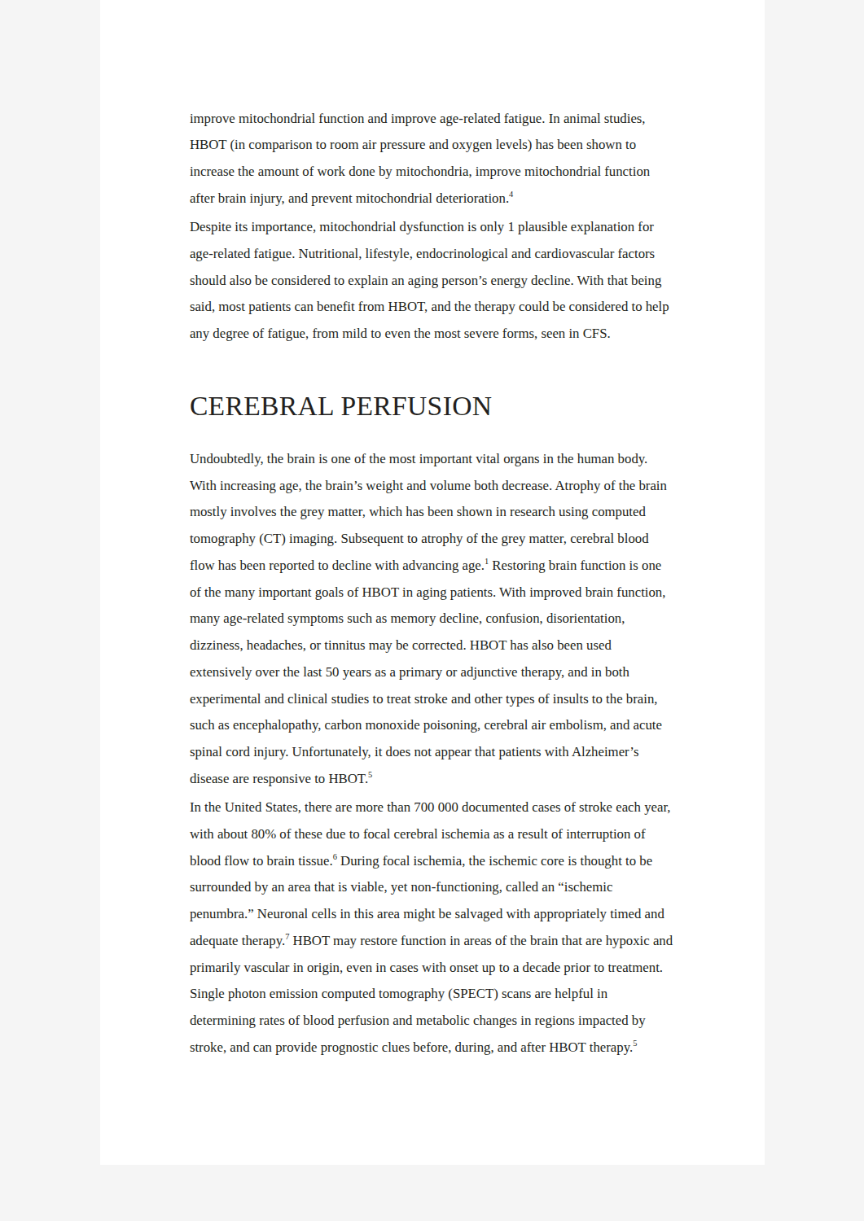improve mitochondrial function and improve age-related fatigue. In animal studies, HBOT (in comparison to room air pressure and oxygen levels) has been shown to increase the amount of work done by mitochondria, improve mitochondrial function after brain injury, and prevent mitochondrial deterioration.4
Despite its importance, mitochondrial dysfunction is only 1 plausible explanation for age-related fatigue. Nutritional, lifestyle, endocrinological and cardiovascular factors should also be considered to explain an aging person’s energy decline. With that being said, most patients can benefit from HBOT, and the therapy could be considered to help any degree of fatigue, from mild to even the most severe forms, seen in CFS.
CEREBRAL PERFUSION
Undoubtedly, the brain is one of the most important vital organs in the human body. With increasing age, the brain’s weight and volume both decrease. Atrophy of the brain mostly involves the grey matter, which has been shown in research using computed tomography (CT) imaging. Subsequent to atrophy of the grey matter, cerebral blood flow has been reported to decline with advancing age.1 Restoring brain function is one of the many important goals of HBOT in aging patients. With improved brain function, many age-related symptoms such as memory decline, confusion, disorientation, dizziness, headaches, or tinnitus may be corrected. HBOT has also been used extensively over the last 50 years as a primary or adjunctive therapy, and in both experimental and clinical studies to treat stroke and other types of insults to the brain, such as encephalopathy, carbon monoxide poisoning, cerebral air embolism, and acute spinal cord injury. Unfortunately, it does not appear that patients with Alzheimer’s disease are responsive to HBOT.5
In the United States, there are more than 700 000 documented cases of stroke each year, with about 80% of these due to focal cerebral ischemia as a result of interruption of blood flow to brain tissue.6 During focal ischemia, the ischemic core is thought to be surrounded by an area that is viable, yet non-functioning, called an “ischemic penumbra.” Neuronal cells in this area might be salvaged with appropriately timed and adequate therapy.7 HBOT may restore function in areas of the brain that are hypoxic and primarily vascular in origin, even in cases with onset up to a decade prior to treatment. Single photon emission computed tomography (SPECT) scans are helpful in determining rates of blood perfusion and metabolic changes in regions impacted by stroke, and can provide prognostic clues before, during, and after HBOT therapy.5